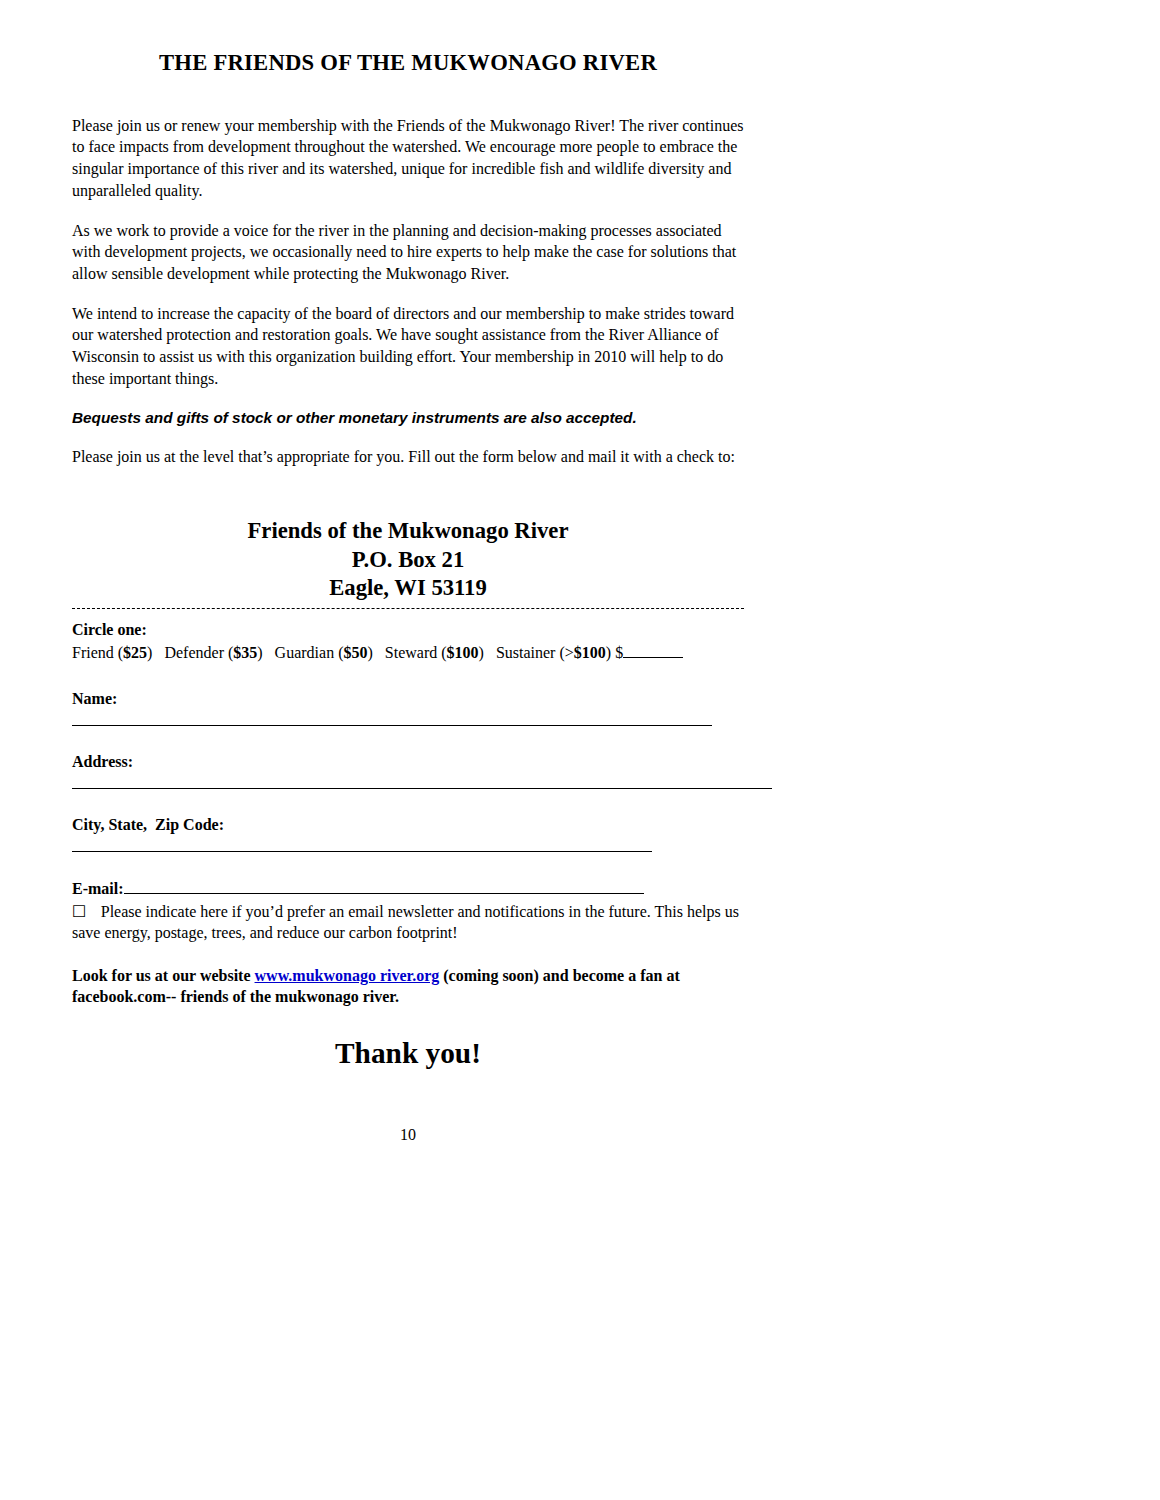THE FRIENDS OF THE MUKWONAGO RIVER
Please join us or renew your membership with the Friends of the Mukwonago River! The river continues to face impacts from development throughout the watershed. We encourage more people to embrace the singular importance of this river and its watershed, unique for incredible fish and wildlife diversity and unparalleled quality.
As we work to provide a voice for the river in the planning and decision-making processes associated with development projects, we occasionally need to hire experts to help make the case for solutions that allow sensible development while protecting the Mukwonago River.
We intend to increase the capacity of the board of directors and our membership to make strides toward our watershed protection and restoration goals. We have sought assistance from the River Alliance of Wisconsin to assist us with this organization building effort. Your membership in 2010 will help to do these important things.
Bequests and gifts of stock or other monetary instruments are also accepted.
Please join us at the level that’s appropriate for you. Fill out the form below and mail it with a check to:
Friends of the Mukwonago River
P.O. Box 21
Eagle, WI 53119
Circle one:
Friend ($25) Defender ($35) Guardian ($50) Steward ($100) Sustainer (>$100) $
Name:
Address:
City, State, Zip Code:
E-mail:
☐ Please indicate here if you’d prefer an email newsletter and notifications in the future. This helps us save energy, postage, trees, and reduce our carbon footprint!
Look for us at our website www.mukwonago river.org (coming soon) and become a fan at facebook.com-- friends of the mukwonago river.
Thank you!
10